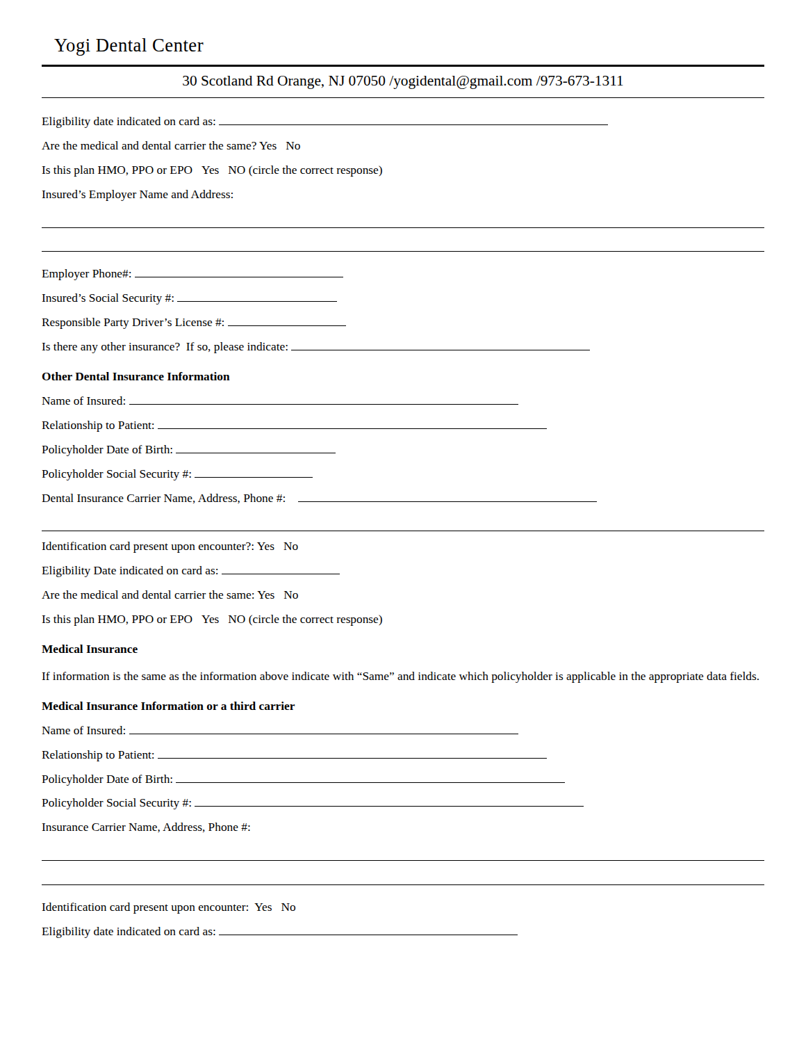Yogi Dental Center
30 Scotland Rd Orange, NJ 07050 /yogidental@gmail.com /973-673-1311
Eligibility date indicated on card as:
Are the medical and dental carrier the same? Yes No
Is this plan HMO, PPO or EPO Yes NO (circle the correct response)
Insured’s Employer Name and Address:
Employer Phone#:
Insured’s Social Security #:
Responsible Party Driver’s License #:
Is there any other insurance? If so, please indicate:
Other Dental Insurance Information
Name of Insured:
Relationship to Patient:
Policyholder Date of Birth:
Policyholder Social Security #:
Dental Insurance Carrier Name, Address, Phone #:
Identification card present upon encounter?: Yes No
Eligibility Date indicated on card as:
Are the medical and dental carrier the same: Yes No
Is this plan HMO, PPO or EPO Yes NO (circle the correct response)
Medical Insurance
If information is the same as the information above indicate with “Same” and indicate which policyholder is applicable in the appropriate data fields.
Medical Insurance Information or a third carrier
Name of Insured:
Relationship to Patient:
Policyholder Date of Birth:
Policyholder Social Security #:
Insurance Carrier Name, Address, Phone #:
Identification card present upon encounter: Yes No
Eligibility date indicated on card as: